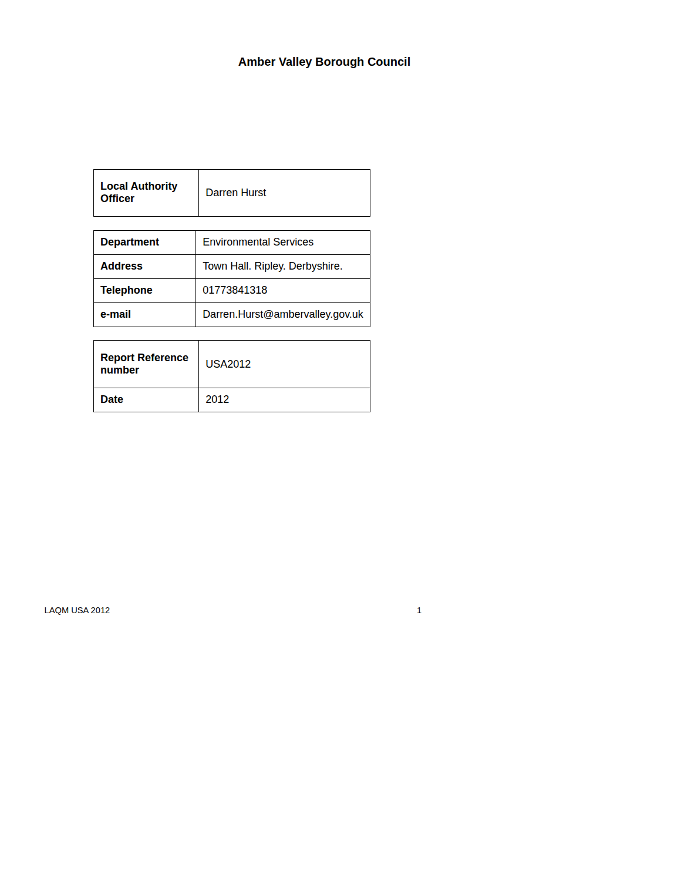Amber Valley Borough Council
| Local Authority Officer | Darren Hurst |
| Department | Environmental Services |
| Address | Town Hall. Ripley. Derbyshire. |
| Telephone | 01773841318 |
| e-mail | Darren.Hurst@ambervalley.gov.uk |
| Report Reference number | USA2012 |
| Date | 2012 |
LAQM USA 2012 1